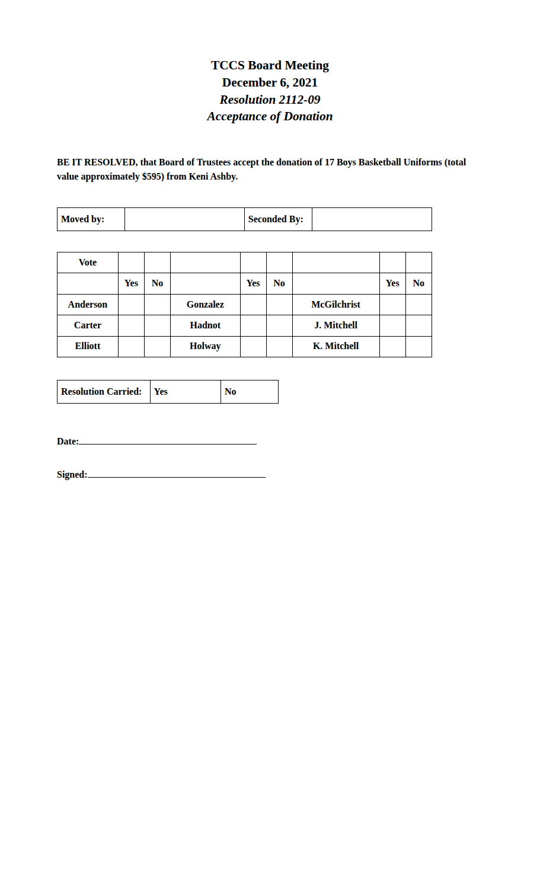TCCS Board Meeting
December 6, 2021
Resolution 2112-09
Acceptance of Donation
BE IT RESOLVED, that Board of Trustees accept the donation of 17 Boys Basketball Uniforms (total value approximately $595) from Keni Ashby.
| Moved by: | | Seconded By: | |
| Vote | | | | | | | | |
| | Yes | No | | Yes | No | | Yes | No |
| Anderson | | | Gonzalez | | | McGilchrist | | |
| Carter | | | Hadnot | | | J. Mitchell | | |
| Elliott | | | Holway | | | K. Mitchell | | |
| Resolution Carried: | Yes | No |
Date:
Signed: